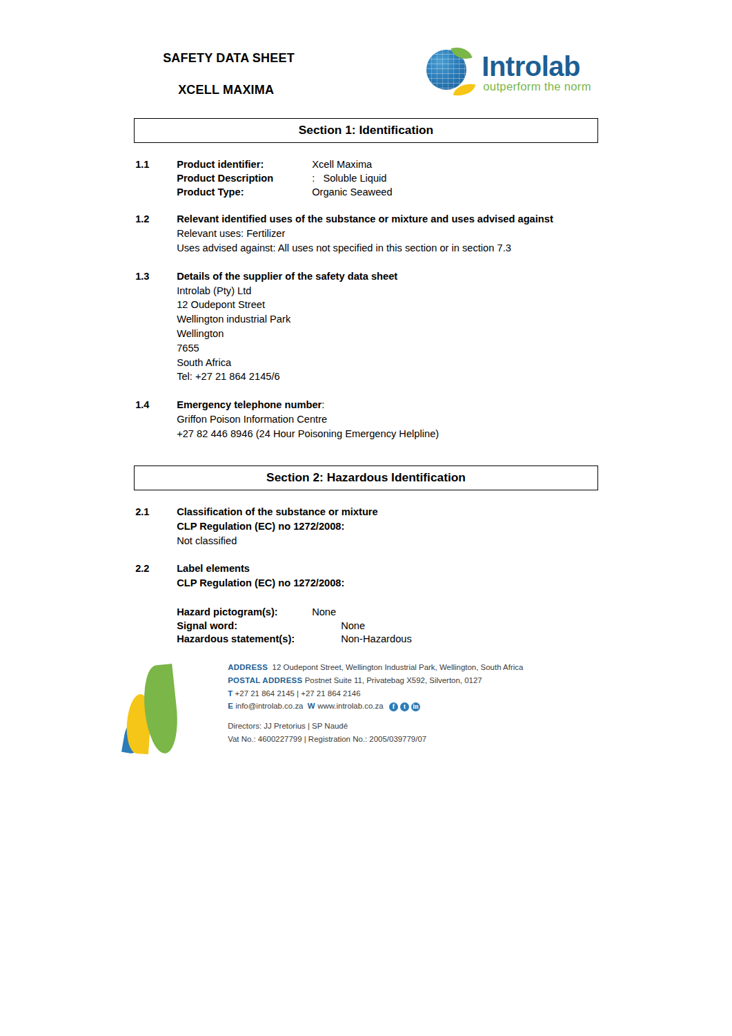SAFETY DATA SHEET
XCELL MAXIMA
Introlab
outperform the norm
Section 1: Identification
1.1
Product identifier: Xcell Maxima
Product Description: Soluble Liquid
Product Type: Organic Seaweed
1.2
Relevant identified uses of the substance or mixture and uses advised against
Relevant uses: Fertilizer
Uses advised against: All uses not specified in this section or in section 7.3
1.3
Details of the supplier of the safety data sheet
Introlab (Pty) Ltd
12 Oudepont Street
Wellington industrial Park
Wellington
7655
South Africa
Tel: +27 21 864 2145/6
1.4
Emergency telephone number:
Griffon Poison Information Centre
+27 82 446 8946 (24 Hour Poisoning Emergency Helpline)
Section 2: Hazardous Identification
2.1
Classification of the substance or mixture
CLP Regulation (EC) no 1272/2008:
Not classified
2.2
Label elements
CLP Regulation (EC) no 1272/2008:
Hazard pictogram(s): None
Signal word: None
Hazardous statement(s): Non-Hazardous
ADDRESS 12 Oudepont Street, Wellington Industrial Park, Wellington, South Africa
POSTAL ADDRESS Postnet Suite 11, Privatebag X592, Silverton, 0127
T +27 21 864 2145 | +27 21 864 2146
E info@introlab.co.za W www.introlab.co.za ftin
Directors: JJ Pretorius | SP Naudé
Vat No.: 4600227799 | Registration No.: 2005/039779/07